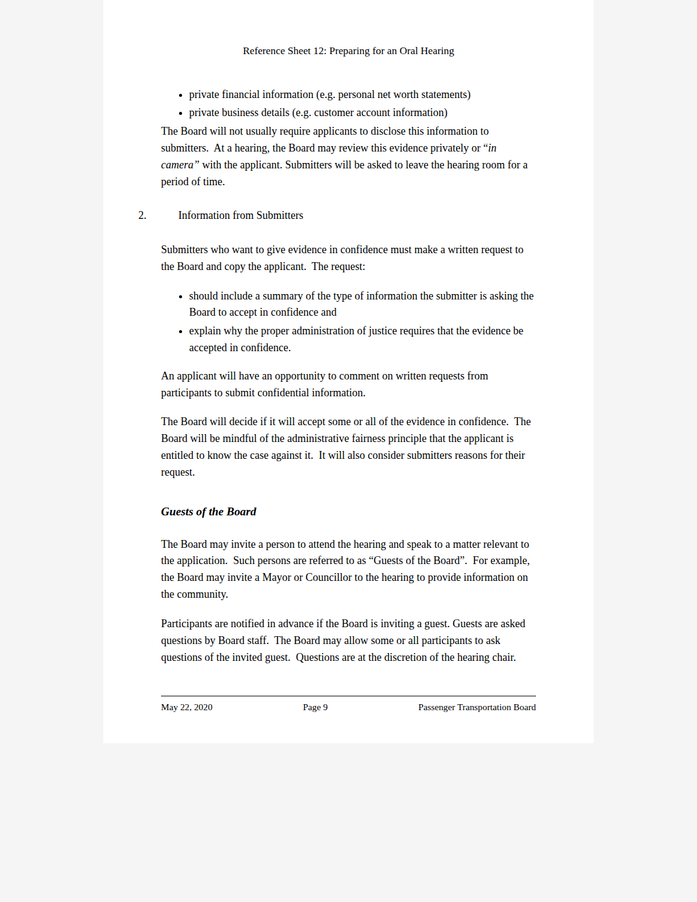Reference Sheet 12: Preparing for an Oral Hearing
private financial information (e.g. personal net worth statements)
private business details (e.g. customer account information)
The Board will not usually require applicants to disclose this information to submitters. At a hearing, the Board may review this evidence privately or “in camera” with the applicant. Submitters will be asked to leave the hearing room for a period of time.
2. Information from Submitters
Submitters who want to give evidence in confidence must make a written request to the Board and copy the applicant. The request:
should include a summary of the type of information the submitter is asking the Board to accept in confidence and
explain why the proper administration of justice requires that the evidence be accepted in confidence.
An applicant will have an opportunity to comment on written requests from participants to submit confidential information.
The Board will decide if it will accept some or all of the evidence in confidence. The Board will be mindful of the administrative fairness principle that the applicant is entitled to know the case against it. It will also consider submitters reasons for their request.
Guests of the Board
The Board may invite a person to attend the hearing and speak to a matter relevant to the application. Such persons are referred to as “Guests of the Board”. For example, the Board may invite a Mayor or Councillor to the hearing to provide information on the community.
Participants are notified in advance if the Board is inviting a guest. Guests are asked questions by Board staff. The Board may allow some or all participants to ask questions of the invited guest. Questions are at the discretion of the hearing chair.
May 22, 2020 Page 9 Passenger Transportation Board